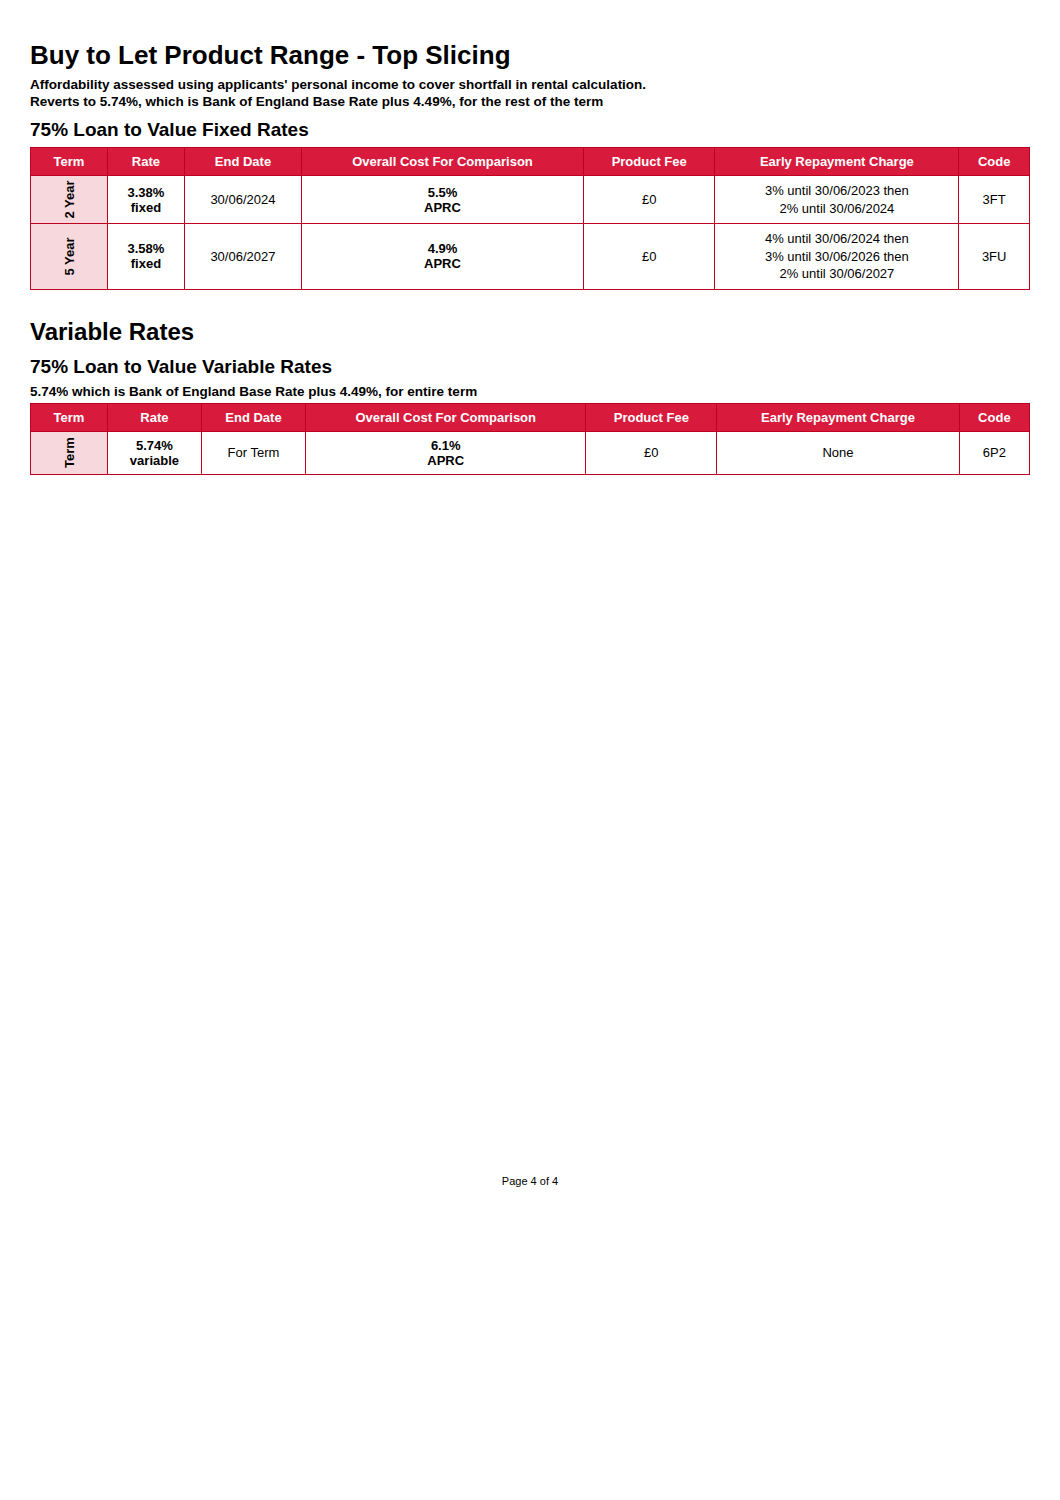Buy to Let Product Range - Top Slicing
Affordability assessed using applicants' personal income to cover shortfall in rental calculation.
Reverts to 5.74%, which is Bank of England Base Rate plus 4.49%, for the rest of the term
75% Loan to Value Fixed Rates
| Term | Rate | End Date | Overall Cost For Comparison | Product Fee | Early Repayment Charge | Code |
| --- | --- | --- | --- | --- | --- | --- |
| 2 Year | 3.38% fixed | 30/06/2024 | 5.5% APRC | £0 | 3% until 30/06/2023 then 2% until 30/06/2024 | 3FT |
| 5 Year | 3.58% fixed | 30/06/2027 | 4.9% APRC | £0 | 4% until 30/06/2024 then 3% until 30/06/2026 then 2% until 30/06/2027 | 3FU |
Variable Rates
75% Loan to Value Variable Rates
5.74% which is Bank of England Base Rate plus 4.49%, for entire term
| Term | Rate | End Date | Overall Cost For Comparison | Product Fee | Early Repayment Charge | Code |
| --- | --- | --- | --- | --- | --- | --- |
| Term | 5.74% variable | For Term | 6.1% APRC | £0 | None | 6P2 |
Page 4 of 4